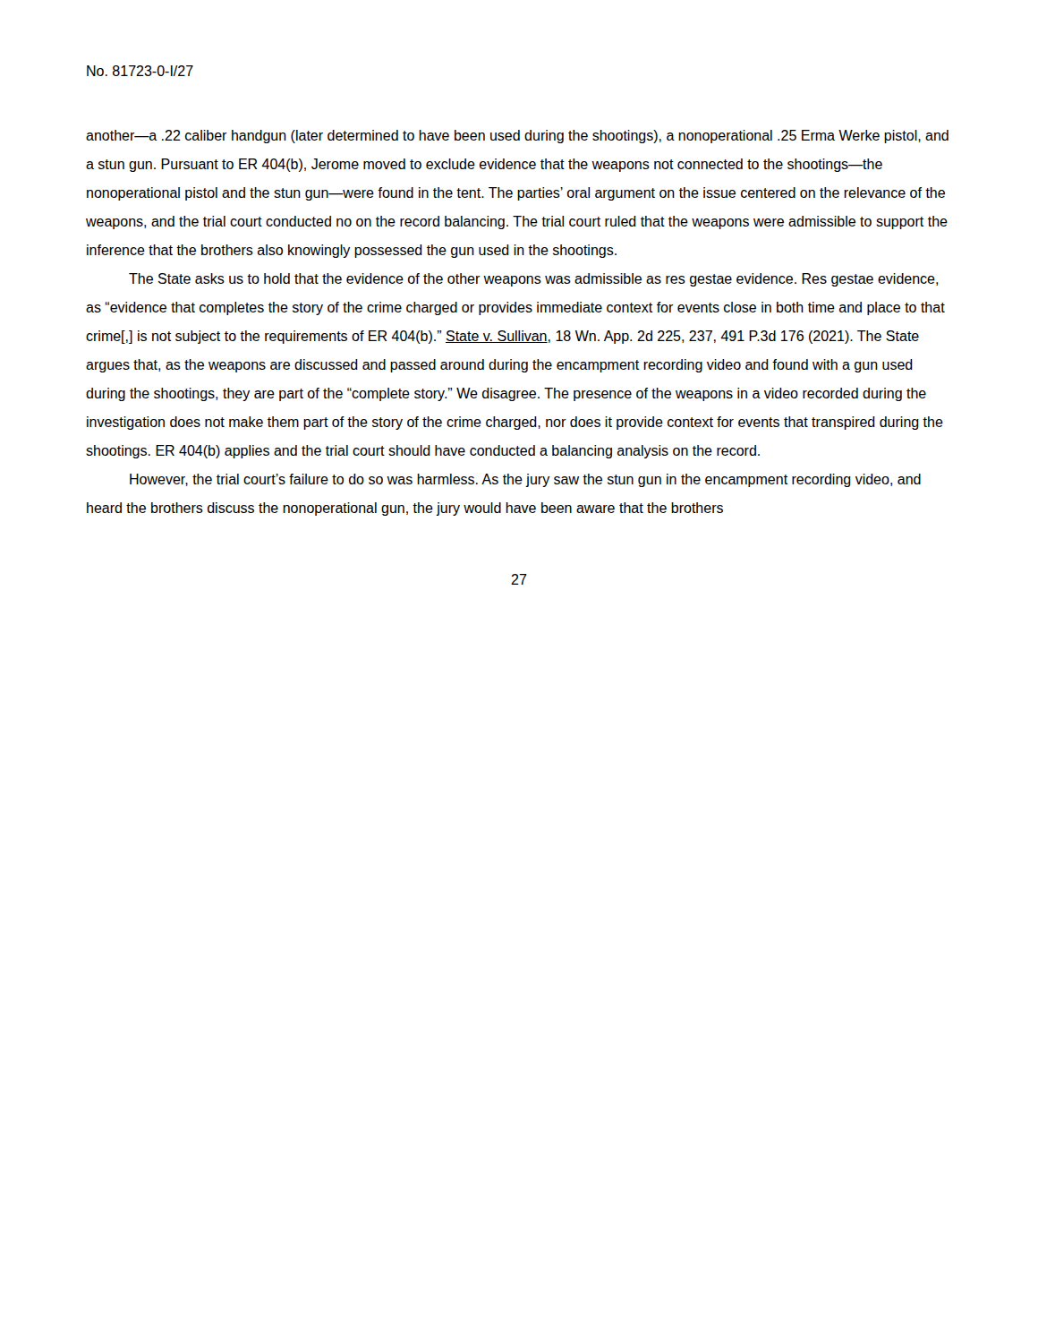No. 81723-0-I/27
another—a .22 caliber handgun (later determined to have been used during the shootings), a nonoperational .25 Erma Werke pistol, and a stun gun. Pursuant to ER 404(b), Jerome moved to exclude evidence that the weapons not connected to the shootings—the nonoperational pistol and the stun gun—were found in the tent. The parties’ oral argument on the issue centered on the relevance of the weapons, and the trial court conducted no on the record balancing. The trial court ruled that the weapons were admissible to support the inference that the brothers also knowingly possessed the gun used in the shootings.
The State asks us to hold that the evidence of the other weapons was admissible as res gestae evidence. Res gestae evidence, as “evidence that completes the story of the crime charged or provides immediate context for events close in both time and place to that crime[,] is not subject to the requirements of ER 404(b).” State v. Sullivan, 18 Wn. App. 2d 225, 237, 491 P.3d 176 (2021). The State argues that, as the weapons are discussed and passed around during the encampment recording video and found with a gun used during the shootings, they are part of the “complete story.” We disagree. The presence of the weapons in a video recorded during the investigation does not make them part of the story of the crime charged, nor does it provide context for events that transpired during the shootings. ER 404(b) applies and the trial court should have conducted a balancing analysis on the record.
However, the trial court’s failure to do so was harmless. As the jury saw the stun gun in the encampment recording video, and heard the brothers discuss the nonoperational gun, the jury would have been aware that the brothers
27